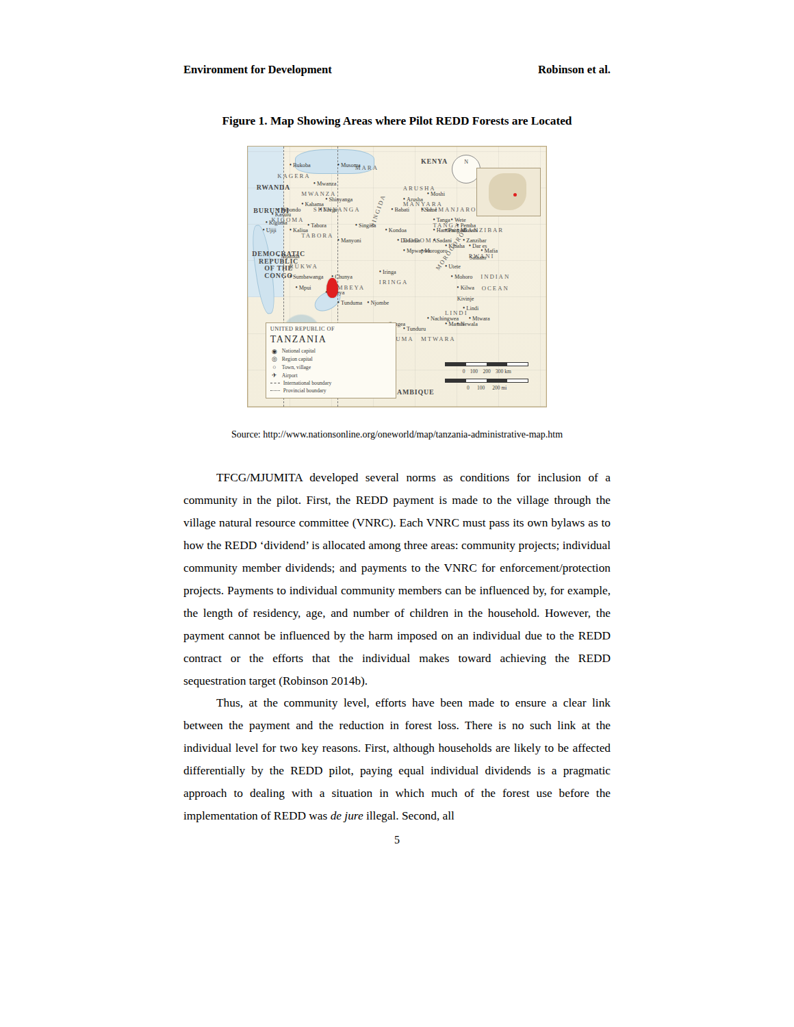Environment for Development Robinson et al.
Figure 1. Map Showing Areas where Pilot REDD Forests are Located
RWANDA
BURUNDI
DEMOCRATIC
REPUBLIC
OF THE
CONGO
ZAMBIA
MOZAMBIQUE
MALAWI
KENYA
KAGERA
MARA
MWANZA
SHINYANGA
ARUSHA
KILIMANJARO
MANYARA
KIGOMA
TABORA
SINGIDA
DODOMA
TANGA
ZANZIBAR
RUKWA
MBEYA
IRINGA
MOROGORO
PWANI
LINDI
RUVUMA
MTWARA
INDIAN
OCEAN
Bukoba
Musoma
Mwanza
Shinyanga
Kahama
Nzega
Arusha
Moshi
Babati
Same
Kasulu
Kigoma
Ujiji
Kibondo
Kaliua
Tabora
Singida
Kondoa
Manyoni
Dodoma
Mpwapwa
Morogoro
Tanga
Wete
Pemba
Handeni
Pangani
Mkoani
Zanzibar
Dar es
Salaam
Sadani
Kibaha
Mafia
Mpanda
Sumbawanga
Mpui
Chunya
Mbeya
Tunduma
Njombe
Iringa
Utete
Mohoro
Kilwa
Kivinje
Lindi
Nachingwea
Masasi
Newala
Mtwara
Songea
Tunduru
UNITED REPUBLIC OF
TANZANIA
◉ National capital
◎ Region capital
○ Town, village
✈ Airport
International boundary
Provincial boundary
0 100 200 300 km
0 100 200 mi
Source: http://www.nationsonline.org/oneworld/map/tanzania-administrative-map.htm
TFCG/MJUMITA developed several norms as conditions for inclusion of a community in the pilot. First, the REDD payment is made to the village through the village natural resource committee (VNRC). Each VNRC must pass its own bylaws as to how the REDD ‘dividend’ is allocated among three areas: community projects; individual community member dividends; and payments to the VNRC for enforcement/protection projects. Payments to individual community members can be influenced by, for example, the length of residency, age, and number of children in the household. However, the payment cannot be influenced by the harm imposed on an individual due to the REDD contract or the efforts that the individual makes toward achieving the REDD sequestration target (Robinson 2014b).
Thus, at the community level, efforts have been made to ensure a clear link between the payment and the reduction in forest loss. There is no such link at the individual level for two key reasons. First, although households are likely to be affected differentially by the REDD pilot, paying equal individual dividends is a pragmatic approach to dealing with a situation in which much of the forest use before the implementation of REDD was de jure illegal. Second, all
5